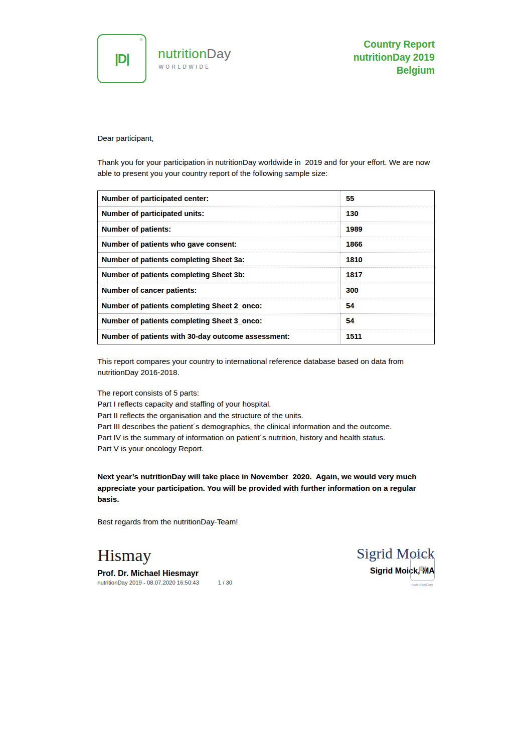® |D|
nutrition Day
WORLDWIDE
Country Report
nutritionDay 2019
Belgium
Dear participant,
Thank you for your participation in nutritionDay worldwide in 2019 and for your effort. We are now able to present you your country report of the following sample size:
| Number of participated center: | 55 |
| Number of participated units: | 130 |
| Number of patients: | 1989 |
| Number of patients who gave consent: | 1866 |
| Number of patients completing Sheet 3a: | 1810 |
| Number of patients completing Sheet 3b: | 1817 |
| Number of cancer patients: | 300 |
| Number of patients completing Sheet 2_onco: | 54 |
| Number of patients completing Sheet 3_onco: | 54 |
| Number of patients with 30-day outcome assessment: | 1511 |
This report compares your country to international reference database based on data from nutritionDay 2016-2018.
The report consists of 5 parts:
Part I reflects capacity and staffing of your hospital.
Part II reflects the organisation and the structure of the units.
Part III describes the patient´s demographics, the clinical information and the outcome.
Part IV is the summary of information on patient´s nutrition, history and health status.
Part V is your oncology Report.
Next year’s nutritionDay will take place in November 2020. Again, we would very much appreciate your participation. You will be provided with further information on a regular basis.
Best regards from the nutritionDay-Team!
Hismay
Prof. Dr. Michael Hiesmayr
Sigrid Moick
Sigrid Moick, MA
nutritionDay 2019 - 08.07.2020 16:50:43 1 / 30
|D|
nutritionDay